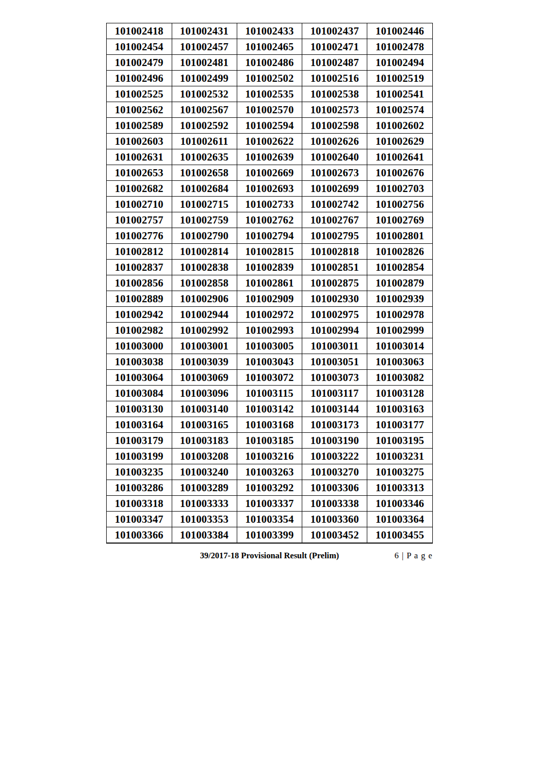| 101002418 | 101002431 | 101002433 | 101002437 | 101002446 |
| 101002454 | 101002457 | 101002465 | 101002471 | 101002478 |
| 101002479 | 101002481 | 101002486 | 101002487 | 101002494 |
| 101002496 | 101002499 | 101002502 | 101002516 | 101002519 |
| 101002525 | 101002532 | 101002535 | 101002538 | 101002541 |
| 101002562 | 101002567 | 101002570 | 101002573 | 101002574 |
| 101002589 | 101002592 | 101002594 | 101002598 | 101002602 |
| 101002603 | 101002611 | 101002622 | 101002626 | 101002629 |
| 101002631 | 101002635 | 101002639 | 101002640 | 101002641 |
| 101002653 | 101002658 | 101002669 | 101002673 | 101002676 |
| 101002682 | 101002684 | 101002693 | 101002699 | 101002703 |
| 101002710 | 101002715 | 101002733 | 101002742 | 101002756 |
| 101002757 | 101002759 | 101002762 | 101002767 | 101002769 |
| 101002776 | 101002790 | 101002794 | 101002795 | 101002801 |
| 101002812 | 101002814 | 101002815 | 101002818 | 101002826 |
| 101002837 | 101002838 | 101002839 | 101002851 | 101002854 |
| 101002856 | 101002858 | 101002861 | 101002875 | 101002879 |
| 101002889 | 101002906 | 101002909 | 101002930 | 101002939 |
| 101002942 | 101002944 | 101002972 | 101002975 | 101002978 |
| 101002982 | 101002992 | 101002993 | 101002994 | 101002999 |
| 101003000 | 101003001 | 101003005 | 101003011 | 101003014 |
| 101003038 | 101003039 | 101003043 | 101003051 | 101003063 |
| 101003064 | 101003069 | 101003072 | 101003073 | 101003082 |
| 101003084 | 101003096 | 101003115 | 101003117 | 101003128 |
| 101003130 | 101003140 | 101003142 | 101003144 | 101003163 |
| 101003164 | 101003165 | 101003168 | 101003173 | 101003177 |
| 101003179 | 101003183 | 101003185 | 101003190 | 101003195 |
| 101003199 | 101003208 | 101003216 | 101003222 | 101003231 |
| 101003235 | 101003240 | 101003263 | 101003270 | 101003275 |
| 101003286 | 101003289 | 101003292 | 101003306 | 101003313 |
| 101003318 | 101003333 | 101003337 | 101003338 | 101003346 |
| 101003347 | 101003353 | 101003354 | 101003360 | 101003364 |
| 101003366 | 101003384 | 101003399 | 101003452 | 101003455 |
39/2017-18 Provisional Result (Prelim) 6 | P a g e